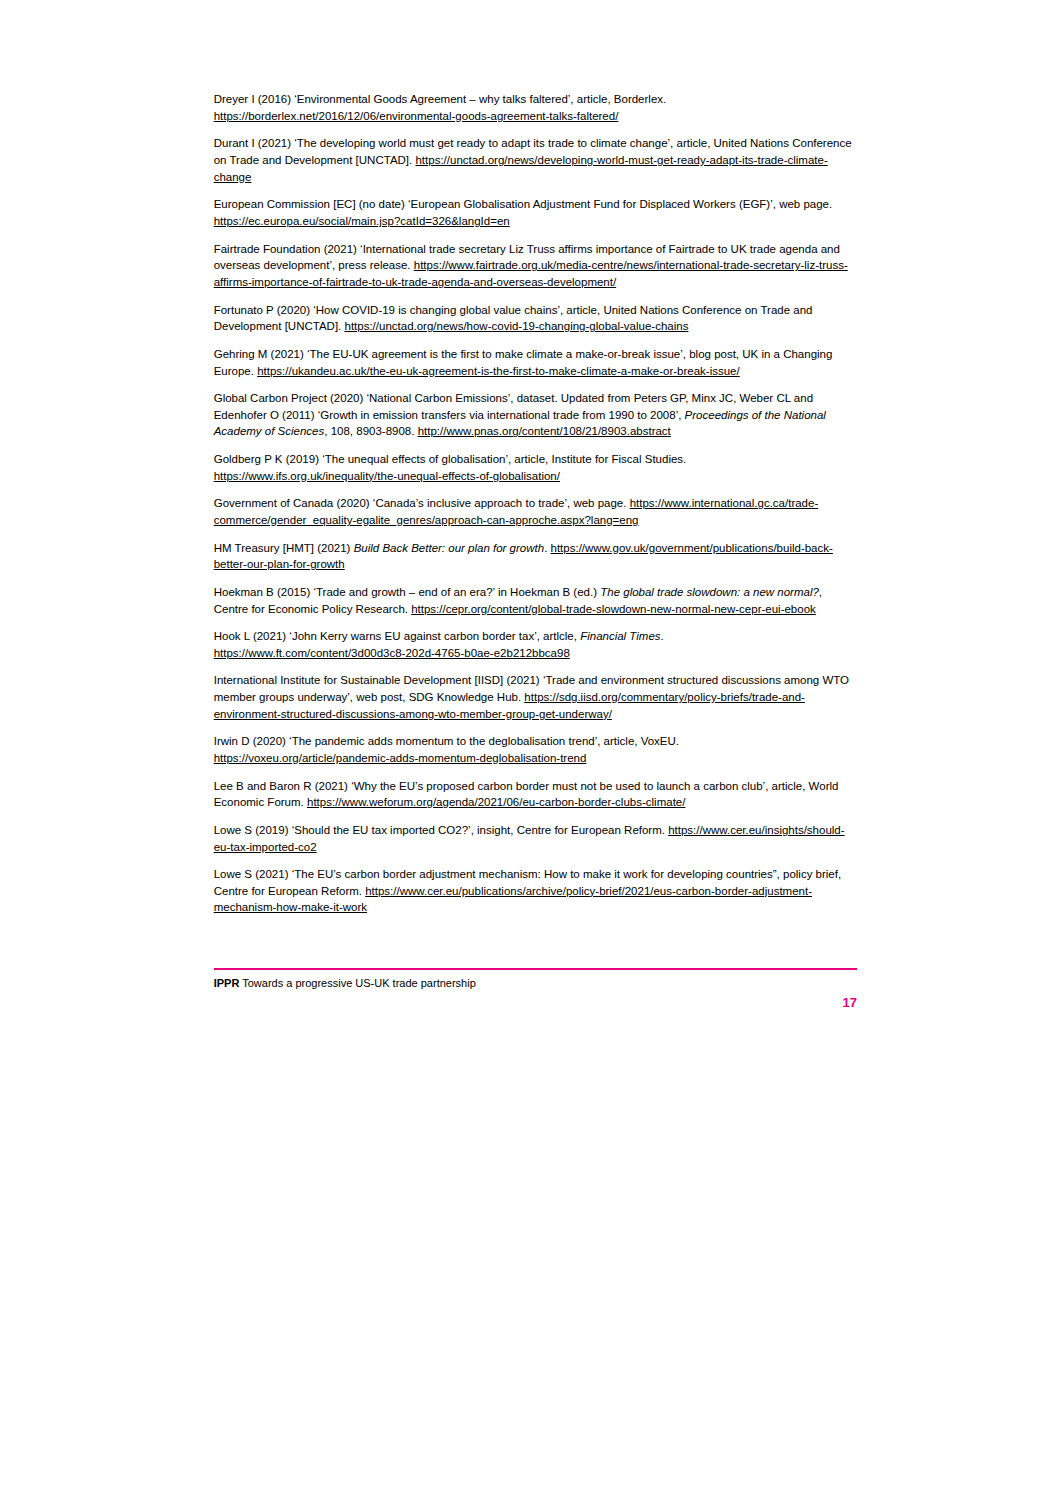Dreyer I (2016) ‘Environmental Goods Agreement – why talks faltered’, article, Borderlex. https://borderlex.net/2016/12/06/environmental-goods-agreement-talks-faltered/
Durant I (2021) ‘The developing world must get ready to adapt its trade to climate change’, article, United Nations Conference on Trade and Development [UNCTAD]. https://unctad.org/news/developing-world-must-get-ready-adapt-its-trade-climate-change
European Commission [EC] (no date) ‘European Globalisation Adjustment Fund for Displaced Workers (EGF)’, web page. https://ec.europa.eu/social/main.jsp?catId=326&langId=en
Fairtrade Foundation (2021) ‘International trade secretary Liz Truss affirms importance of Fairtrade to UK trade agenda and overseas development’, press release. https://www.fairtrade.org.uk/media-centre/news/international-trade-secretary-liz-truss-affirms-importance-of-fairtrade-to-uk-trade-agenda-and-overseas-development/
Fortunato P (2020) ‘How COVID-19 is changing global value chains’, article, United Nations Conference on Trade and Development [UNCTAD]. https://unctad.org/news/how-covid-19-changing-global-value-chains
Gehring M (2021) ‘The EU-UK agreement is the first to make climate a make-or-break issue’, blog post, UK in a Changing Europe. https://ukandeu.ac.uk/the-eu-uk-agreement-is-the-first-to-make-climate-a-make-or-break-issue/
Global Carbon Project (2020) ‘National Carbon Emissions’, dataset. Updated from Peters GP, Minx JC, Weber CL and Edenhofer O (2011) ‘Growth in emission transfers via international trade from 1990 to 2008’, Proceedings of the National Academy of Sciences, 108, 8903-8908. http://www.pnas.org/content/108/21/8903.abstract
Goldberg P K (2019) ‘The unequal effects of globalisation’, article, Institute for Fiscal Studies. https://www.ifs.org.uk/inequality/the-unequal-effects-of-globalisation/
Government of Canada (2020) ‘Canada’s inclusive approach to trade’, web page. https://www.international.gc.ca/trade-commerce/gender_equality-egalite_genres/approach-can-approche.aspx?lang=eng
HM Treasury [HMT] (2021) Build Back Better: our plan for growth. https://www.gov.uk/government/publications/build-back-better-our-plan-for-growth
Hoekman B (2015) ‘Trade and growth – end of an era?’ in Hoekman B (ed.) The global trade slowdown: a new normal?, Centre for Economic Policy Research. https://cepr.org/content/global-trade-slowdown-new-normal-new-cepr-eui-ebook
Hook L (2021) ‘John Kerry warns EU against carbon border tax’, artlcle, Financial Times. https://www.ft.com/content/3d00d3c8-202d-4765-b0ae-e2b212bbca98
International Institute for Sustainable Development [IISD] (2021) ‘Trade and environment structured discussions among WTO member groups underway’, web post, SDG Knowledge Hub. https://sdg.iisd.org/commentary/policy-briefs/trade-and-environment-structured-discussions-among-wto-member-group-get-underway/
Irwin D (2020) ‘The pandemic adds momentum to the deglobalisation trend’, article, VoxEU. https://voxeu.org/article/pandemic-adds-momentum-deglobalisation-trend
Lee B and Baron R (2021) ‘Why the EU’s proposed carbon border must not be used to launch a carbon club’, article, World Economic Forum. https://www.weforum.org/agenda/2021/06/eu-carbon-border-clubs-climate/
Lowe S (2019) ‘Should the EU tax imported CO2?’, insight, Centre for European Reform. https://www.cer.eu/insights/should-eu-tax-imported-co2
Lowe S (2021) ‘The EU’s carbon border adjustment mechanism: How to make it work for developing countries”, policy brief, Centre for European Reform. https://www.cer.eu/publications/archive/policy-brief/2021/eus-carbon-border-adjustment-mechanism-how-make-it-work
IPPR Towards a progressive US-UK trade partnership
17